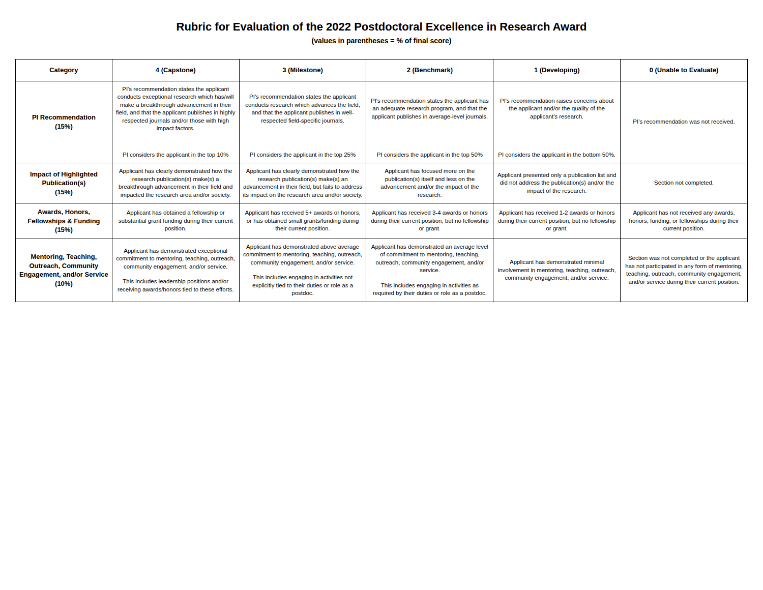Rubric for Evaluation of the 2022 Postdoctoral Excellence in Research Award
(values in parentheses = % of final score)
| Category | 4 (Capstone) | 3 (Milestone) | 2 (Benchmark) | 1 (Developing) | 0 (Unable to Evaluate) |
| --- | --- | --- | --- | --- | --- |
| PI Recommendation (15%) | PI's recommendation states the applicant conducts exceptional research which has/will make a breakthrough advancement in their field, and that the applicant publishes in highly respected journals and/or those with high impact factors. | PI's recommendation states the applicant conducts research which advances the field, and that the applicant publishes in well-respected field-specific journals. | PI's recommendation states the applicant has an adequate research program, and that the applicant publishes in average-level journals. | PI's recommendation raises concerns about the applicant and/or the quality of the applicant's research. | PI's recommendation was not received. |
| PI considers the applicant in the top 10% | PI considers the applicant in the top 25% | PI considers the applicant in the top 50% | PI considers the applicant in the bottom 50%. |
| Impact of Highlighted Publication(s) (15%) | Applicant has clearly demonstrated how the research publication(s) make(s) a breakthrough advancement in their field and impacted the research area and/or society. | Applicant has clearly demonstrated how the research publication(s) make(s) an advancement in their field, but fails to address its impact on the research area and/or society. | Applicant has focused more on the publication(s) itself and less on the advancement and/or the impact of the research. | Applicant presented only a publication list and did not address the publication(s) and/or the impact of the research. | Section not completed. |
| Awards, Honors, Fellowships & Funding (15%) | Applicant has obtained a fellowship or substantial grant funding during their current position. | Applicant has received 5+ awards or honors, or has obtained small grants/funding during their current position. | Applicant has received 3-4 awards or honors during their current position, but no fellowship or grant. | Applicant has received 1-2 awards or honors during their current position, but no fellowship or grant. | Applicant has not received any awards, honors, funding, or fellowships during their current position. |
| Mentoring, Teaching, Outreach, Community Engagement, and/or Service (10%) | Applicant has demonstrated exceptional commitment to mentoring, teaching, outreach, community engagement, and/or service. This includes leadership positions and/or receiving awards/honors tied to these efforts. | Applicant has demonstrated above average commitment to mentoring, teaching, outreach, community engagement, and/or service. This includes engaging in activities not explicitly tied to their duties or role as a postdoc. | Applicant has demonstrated an average level of commitment to mentoring, teaching, outreach, community engagement, and/or service. This includes engaging in activities as required by their duties or role as a postdoc. | Applicant has demonstrated minimal involvement in mentoring, teaching, outreach, community engagement, and/or service. | Section was not completed or the applicant has not participated in any form of mentoring, teaching, outreach, community engagement, and/or service during their current position. |